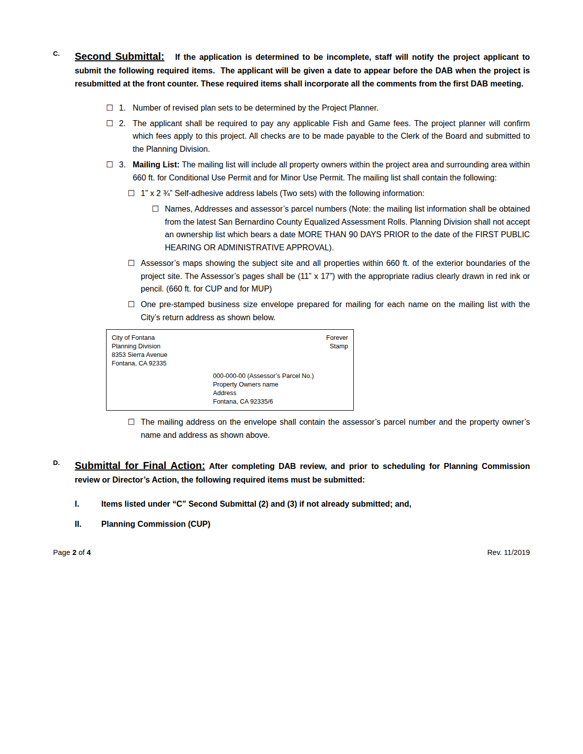C.
Second Submittal: If the application is determined to be incomplete, staff will notify the project applicant to submit the following required items. The applicant will be given a date to appear before the DAB when the project is resubmitted at the front counter. These required items shall incorporate all the comments from the first DAB meeting.
☐
1.
Number of revised plan sets to be determined by the Project Planner.
☐
2.
The applicant shall be required to pay any applicable Fish and Game fees. The project planner will confirm which fees apply to this project. All checks are to be made payable to the Clerk of the Board and submitted to the Planning Division.
☐
3.
Mailing List: The mailing list will include all property owners within the project area and surrounding area within 660 ft. for Conditional Use Permit and for Minor Use Permit. The mailing list shall contain the following:
☐
1” x 2 ¾” Self-adhesive address labels (Two sets) with the following information:
☐
Names, Addresses and assessor’s parcel numbers (Note: the mailing list information shall be obtained from the latest San Bernardino County Equalized Assessment Rolls. Planning Division shall not accept an ownership list which bears a date MORE THAN 90 DAYS PRIOR to the date of the FIRST PUBLIC HEARING OR ADMINISTRATIVE APPROVAL).
☐
Assessor’s maps showing the subject site and all properties within 660 ft. of the exterior boundaries of the project site. The Assessor’s pages shall be (11” x 17”) with the appropriate radius clearly drawn in red ink or pencil. (660 ft. for CUP and for MUP)
☐
One pre-stamped business size envelope prepared for mailing for each name on the mailing list with the City’s return address as shown below.
Forever
Stamp
City of Fontana
Planning Division
8353 Sierra Avenue
Fontana, CA 92335
000-000-00 (Assessor’s Parcel No.)
Property Owners name
Address
Fontana, CA 92335/6
☐
The mailing address on the envelope shall contain the assessor’s parcel number and the property owner’s name and address as shown above.
D.
Submittal for Final Action: After completing DAB review, and prior to scheduling for Planning Commission review or Director’s Action, the following required items must be submitted:
I.
Items listed under “C” Second Submittal (2) and (3) if not already submitted; and,
II.
Planning Commission (CUP)
Page 2 of 4
Rev. 11/2019